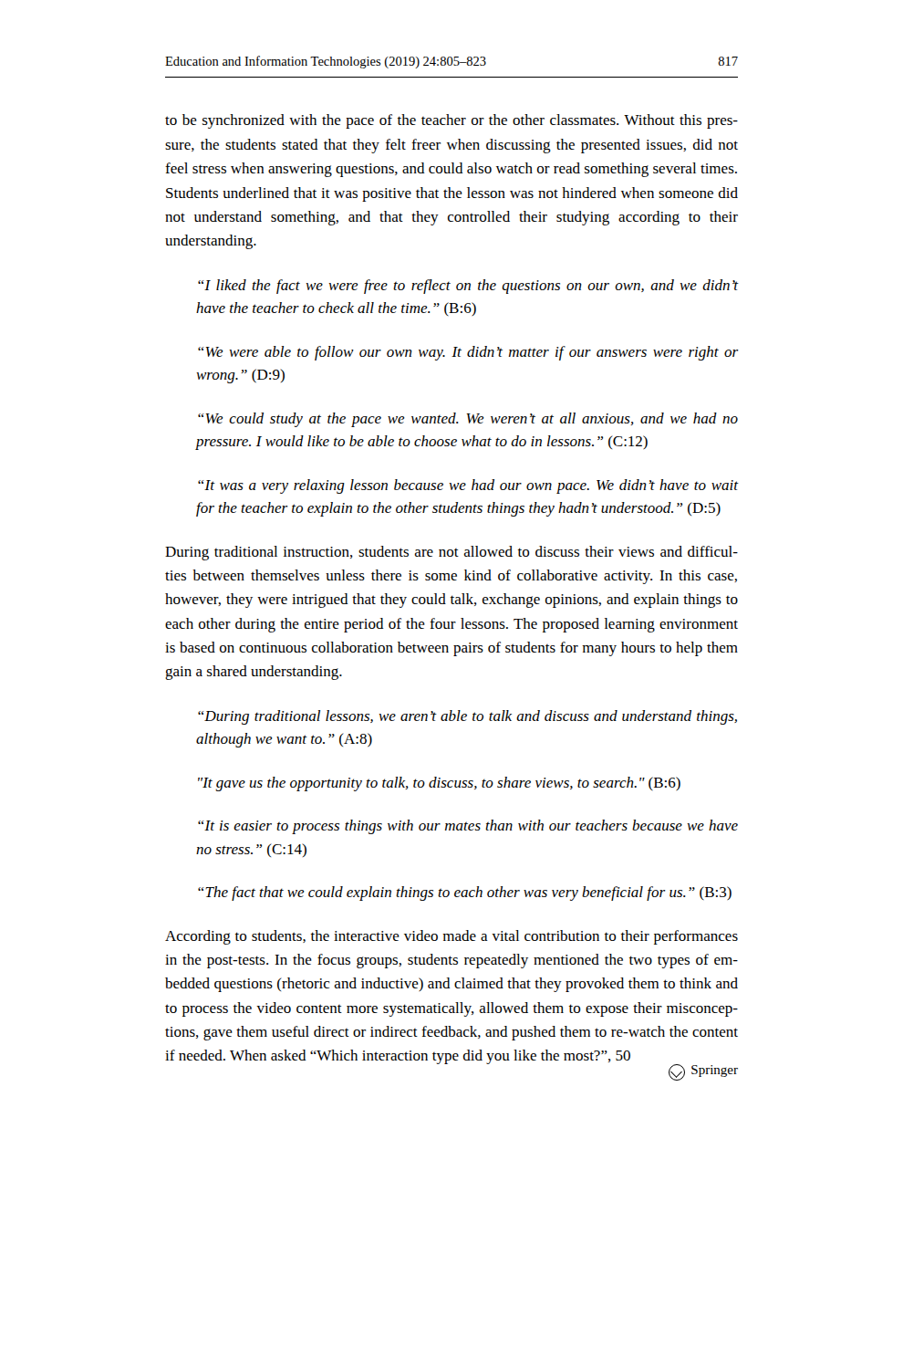Education and Information Technologies (2019) 24:805–823 817
to be synchronized with the pace of the teacher or the other classmates. Without this pressure, the students stated that they felt freer when discussing the presented issues, did not feel stress when answering questions, and could also watch or read something several times. Students underlined that it was positive that the lesson was not hindered when someone did not understand something, and that they controlled their studying according to their understanding.
“I liked the fact we were free to reflect on the questions on our own, and we didn’t have the teacher to check all the time.” (B:6)
“We were able to follow our own way. It didn’t matter if our answers were right or wrong.” (D:9)
“We could study at the pace we wanted. We weren’t at all anxious, and we had no pressure. I would like to be able to choose what to do in lessons.” (C:12)
“It was a very relaxing lesson because we had our own pace. We didn’t have to wait for the teacher to explain to the other students things they hadn’t understood.” (D:5)
During traditional instruction, students are not allowed to discuss their views and difficulties between themselves unless there is some kind of collaborative activity. In this case, however, they were intrigued that they could talk, exchange opinions, and explain things to each other during the entire period of the four lessons. The proposed learning environment is based on continuous collaboration between pairs of students for many hours to help them gain a shared understanding.
“During traditional lessons, we aren’t able to talk and discuss and understand things, although we want to.” (A:8)
"It gave us the opportunity to talk, to discuss, to share views, to search." (B:6)
“It is easier to process things with our mates than with our teachers because we have no stress.” (C:14)
“The fact that we could explain things to each other was very beneficial for us.” (B:3)
According to students, the interactive video made a vital contribution to their performances in the post-tests. In the focus groups, students repeatedly mentioned the two types of embedded questions (rhetoric and inductive) and claimed that they provoked them to think and to process the video content more systematically, allowed them to expose their misconceptions, gave them useful direct or indirect feedback, and pushed them to re-watch the content if needed. When asked “Which interaction type did you like the most?”, 50
Springer